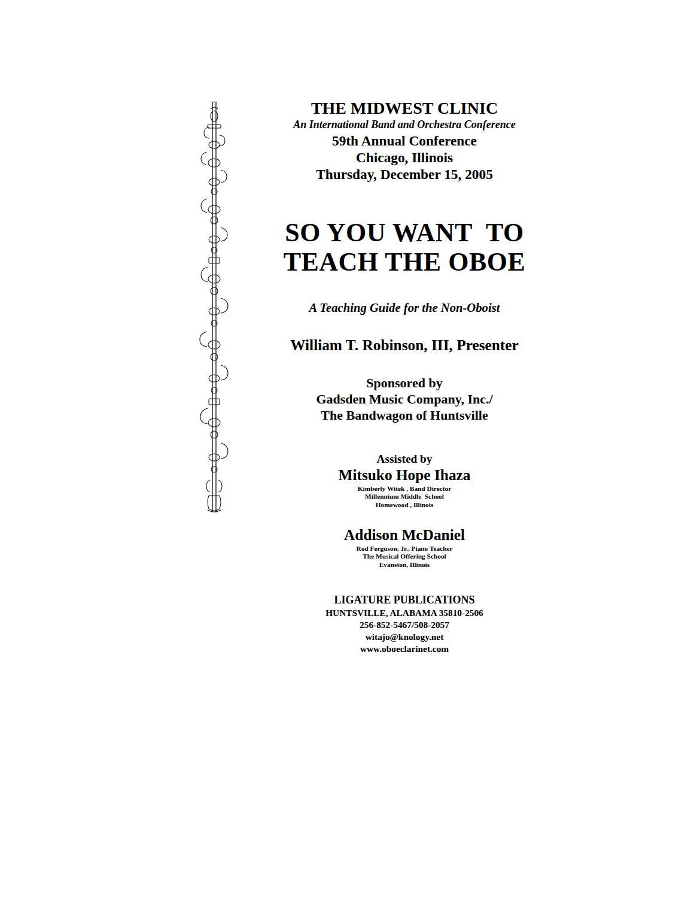THE MIDWEST CLINIC
An International Band and Orchestra Conference
59th Annual Conference
Chicago, Illinois
Thursday, December 15, 2005
SO YOU WANT TO
TEACH THE OBOE
A Teaching Guide for the Non-Oboist
William T. Robinson, III, Presenter
Sponsored by
Gadsden Music Company, Inc./
The Bandwagon of Huntsville
Assisted by
Mitsuko Hope Ihaza
Kimberly Witek , Band Director
Millennium Middle School
Homewood , Illinois
Addison McDaniel
Rod Ferguson, Jr., Piano Teacher
The Musical Offering School
Evanston, Illinois
LIGATURE PUBLICATIONS
HUNTSVILLE, ALABAMA 35810-2506
256-852-5467/508-2057
witajo@knology.net
www.oboeclarinet.com